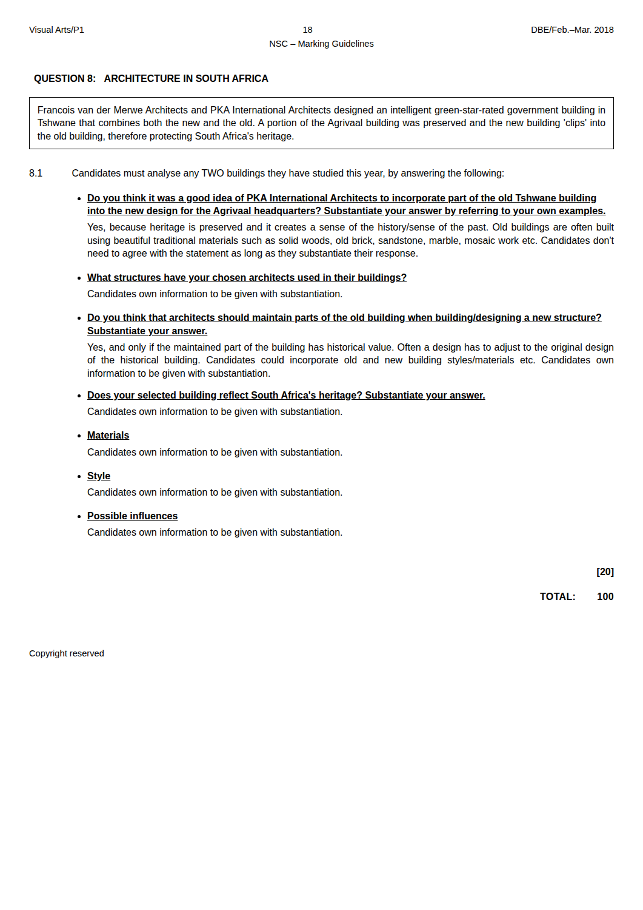Visual Arts/P1
18
DBE/Feb.–Mar. 2018
NSC – Marking Guidelines
QUESTION 8: ARCHITECTURE IN SOUTH AFRICA
Francois van der Merwe Architects and PKA International Architects designed an intelligent green-star-rated government building in Tshwane that combines both the new and the old. A portion of the Agrivaal building was preserved and the new building 'clips' into the old building, therefore protecting South Africa's heritage.
8.1
Candidates must analyse any TWO buildings they have studied this year, by answering the following:
Do you think it was a good idea of PKA International Architects to incorporate part of the old Tshwane building into the new design for the Agrivaal headquarters? Substantiate your answer by referring to your own examples.
Yes, because heritage is preserved and it creates a sense of the history/sense of the past. Old buildings are often built using beautiful traditional materials such as solid woods, old brick, sandstone, marble, mosaic work etc. Candidates don't need to agree with the statement as long as they substantiate their response.
What structures have your chosen architects used in their buildings?
Candidates own information to be given with substantiation.
Do you think that architects should maintain parts of the old building when building/designing a new structure? Substantiate your answer.
Yes, and only if the maintained part of the building has historical value. Often a design has to adjust to the original design of the historical building. Candidates could incorporate old and new building styles/materials etc. Candidates own information to be given with substantiation.
Does your selected building reflect South Africa's heritage? Substantiate your answer.
Candidates own information to be given with substantiation.
Materials
Candidates own information to be given with substantiation.
Style
Candidates own information to be given with substantiation.
Possible influences
Candidates own information to be given with substantiation.
[20]
TOTAL: 100
Copyright reserved